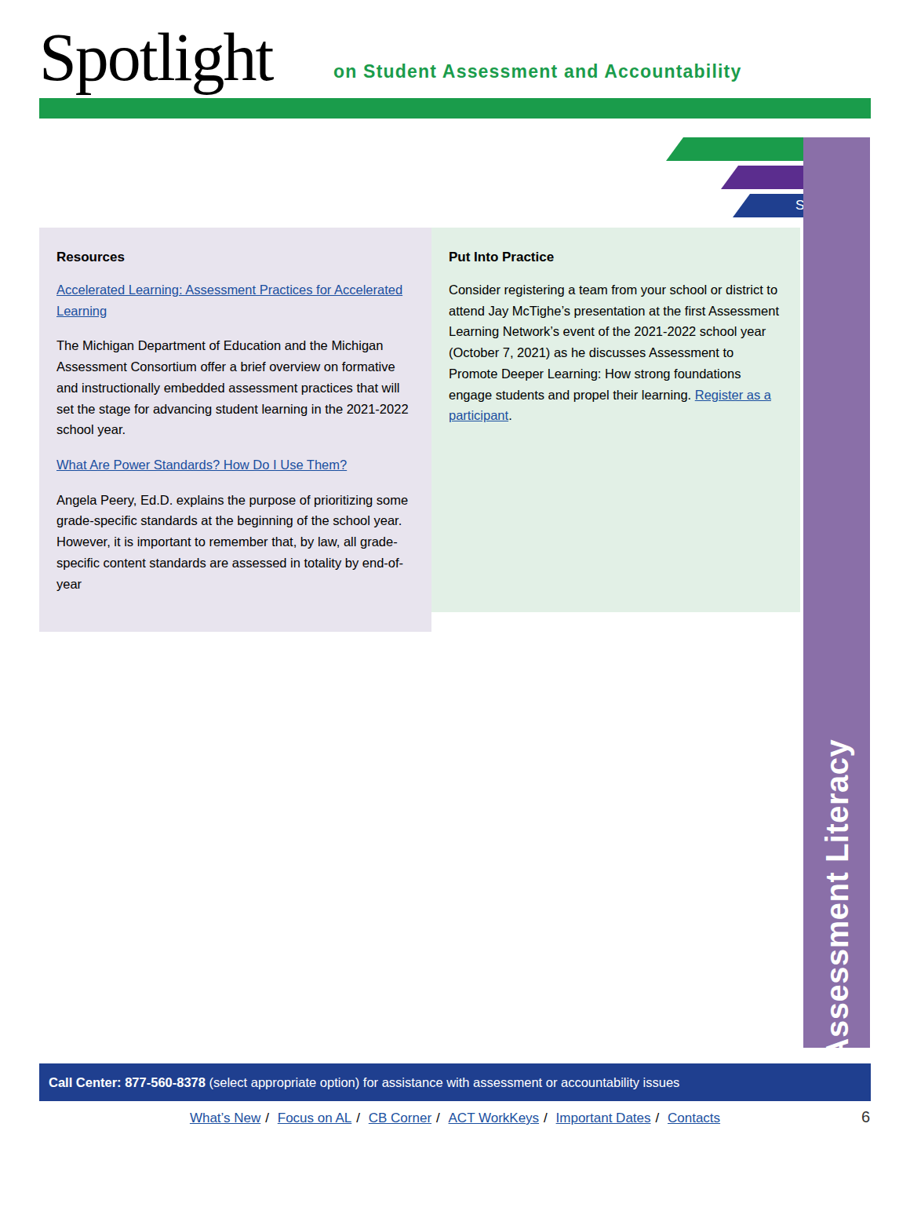Spotlight
on Student Assessment and Accountability
Formative
Interim
Summative
Focus on Assessment Literacy
Resources
Accelerated Learning: Assessment Practices for Accelerated Learning
The Michigan Department of Education and the Michigan Assessment Consortium offer a brief overview on formative and instructionally embedded assessment practices that will set the stage for advancing student learning in the 2021-2022 school year.
What Are Power Standards? How Do I Use Them?
Angela Peery, Ed.D. explains the purpose of prioritizing some grade-specific standards at the beginning of the school year. However, it is important to remember that, by law, all grade-specific content standards are assessed in totality by end-of-year
Put Into Practice
Consider registering a team from your school or district to attend Jay McTighe’s presentation at the first Assessment Learning Network’s event of the 2021-2022 school year (October 7, 2021) as he discusses Assessment to Promote Deeper Learning: How strong foundations engage students and propel their learning. Register as a participant.
Call Center: 877-560-8378 (select appropriate option) for assistance with assessment or accountability issues
What’s New/ Focus on AL/ CB Corner/ ACT WorkKeys/ Important Dates/ Contacts
6